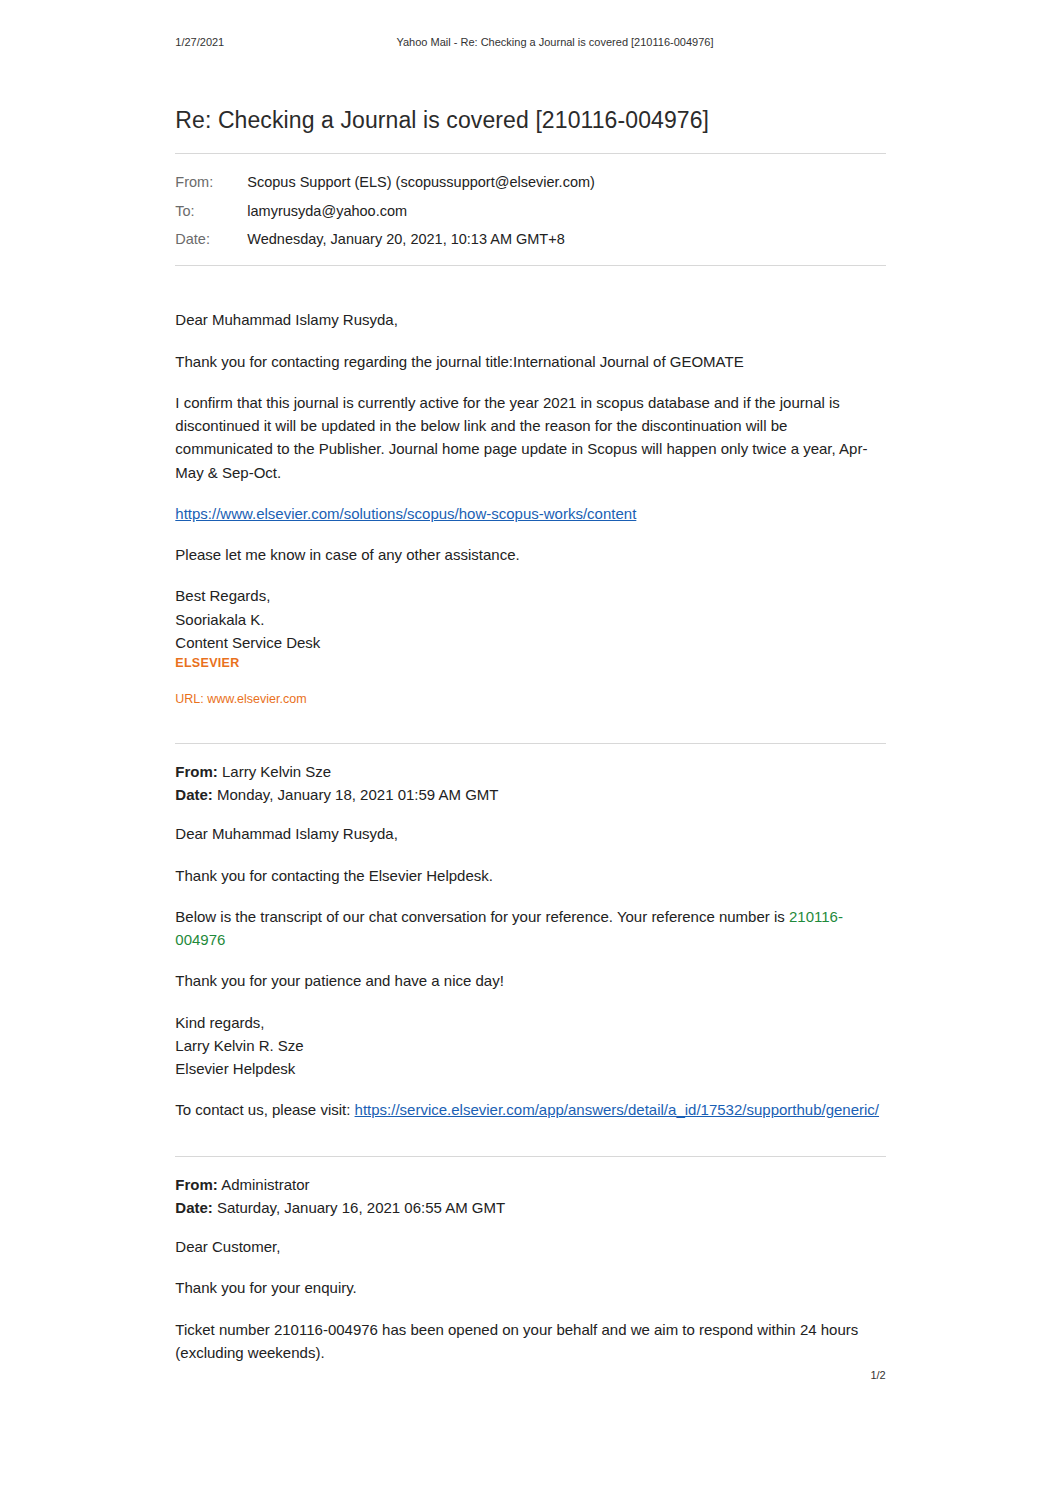1/27/2021 Yahoo Mail - Re: Checking a Journal is covered [210116-004976]
Re: Checking a Journal is covered [210116-004976]
| From: | Scopus Support (ELS) (scopussupport@elsevier.com) |
| To: | lamyrusyda@yahoo.com |
| Date: | Wednesday, January 20, 2021, 10:13 AM GMT+8 |
Dear Muhammad Islamy Rusyda,
Thank you for contacting regarding the journal title:International Journal of GEOMATE
I confirm that this journal is currently active for the year 2021 in scopus database and if the journal is discontinued it will be updated in the below link and the reason for the discontinuation will be communicated to the Publisher. Journal home page update in Scopus will happen only twice a year, Apr-May & Sep-Oct.
https://www.elsevier.com/solutions/scopus/how-scopus-works/content
Please let me know in case of any other assistance.
Best Regards,
Sooriakala K.
Content Service Desk
ELSEVIER
URL: www.elsevier.com
From: Larry Kelvin Sze
Date: Monday, January 18, 2021 01:59 AM GMT
Dear Muhammad Islamy Rusyda,
Thank you for contacting the Elsevier Helpdesk.
Below is the transcript of our chat conversation for your reference. Your reference number is 210116-004976
Thank you for your patience and have a nice day!
Kind regards,
Larry Kelvin R. Sze
Elsevier Helpdesk
To contact us, please visit: https://service.elsevier.com/app/answers/detail/a_id/17532/supporthub/generic/
From: Administrator
Date: Saturday, January 16, 2021 06:55 AM GMT
Dear Customer,
Thank you for your enquiry.
Ticket number 210116-004976 has been opened on your behalf and we aim to respond within 24 hours (excluding weekends).
1/2